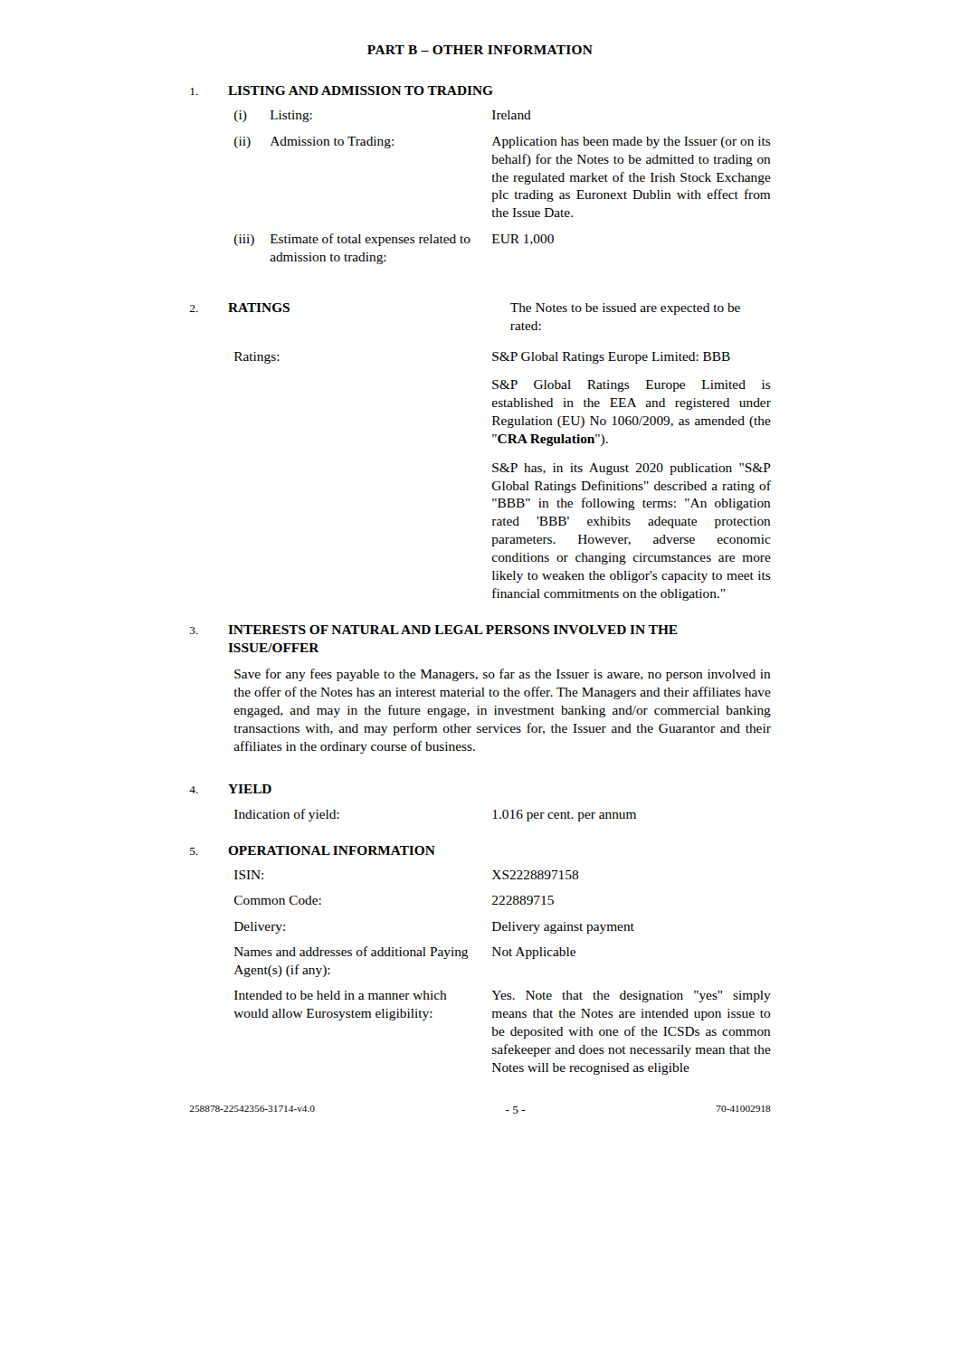PART B – OTHER INFORMATION
1.
LISTING AND ADMISSION TO TRADING
(i)
Listing:
Ireland
(ii)
Admission to Trading:
Application has been made by the Issuer (or on its behalf) for the Notes to be admitted to trading on the regulated market of the Irish Stock Exchange plc trading as Euronext Dublin with effect from the Issue Date.
(iii)
Estimate of total expenses related to admission to trading:
EUR 1,000
2.
RATINGS The Notes to be issued are expected to be rated:
Ratings:
S&P Global Ratings Europe Limited: BBB
S&P Global Ratings Europe Limited is established in the EEA and registered under Regulation (EU) No 1060/2009, as amended (the "CRA Regulation").
S&P has, in its August 2020 publication "S&P Global Ratings Definitions" described a rating of "BBB" in the following terms: "An obligation rated 'BBB' exhibits adequate protection parameters. However, adverse economic conditions or changing circumstances are more likely to weaken the obligor's capacity to meet its financial commitments on the obligation."
3.
INTERESTS OF NATURAL AND LEGAL PERSONS INVOLVED IN THE ISSUE/OFFER
Save for any fees payable to the Managers, so far as the Issuer is aware, no person involved in the offer of the Notes has an interest material to the offer. The Managers and their affiliates have engaged, and may in the future engage, in investment banking and/or commercial banking transactions with, and may perform other services for, the Issuer and the Guarantor and their affiliates in the ordinary course of business.
4.
YIELD
Indication of yield:
1.016 per cent. per annum
5.
OPERATIONAL INFORMATION
ISIN:
XS2228897158
Common Code:
222889715
Delivery:
Delivery against payment
Names and addresses of additional Paying Agent(s) (if any):
Not Applicable
Intended to be held in a manner which would allow Eurosystem eligibility:
Yes. Note that the designation "yes" simply means that the Notes are intended upon issue to be deposited with one of the ICSDs as common safekeeper and does not necessarily mean that the Notes will be recognised as eligible
258878-22542356-31714-v4.0
- 5 -
70-41002918